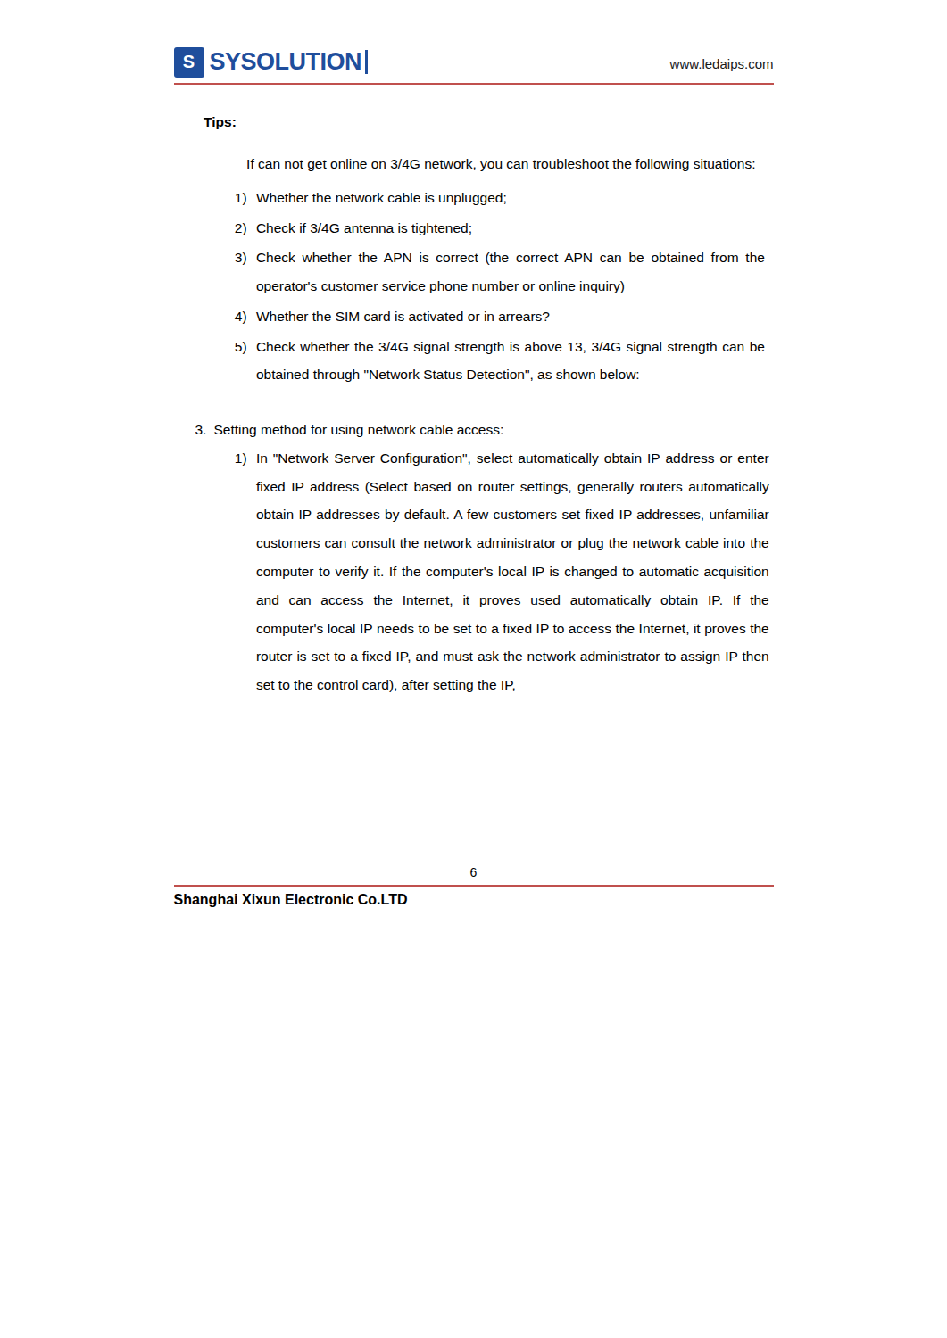S
SYSOLUTION
www.ledaips.com
Tips:
If can not get online on 3/4G network, you can troubleshoot the following situations:
Whether the network cable is unplugged;
Check if 3/4G antenna is tightened;
Check whether the APN is correct (the correct APN can be obtained from the operator's customer service phone number or online inquiry)
Whether the SIM card is activated or in arrears?
Check whether the 3/4G signal strength is above 13, 3/4G signal strength can be obtained through "Network Status Detection", as shown below:
3.
Setting method for using network cable access:
In "Network Server Configuration", select automatically obtain IP address or enter fixed IP address (Select based on router settings, generally routers automatically obtain IP addresses by default. A few customers set fixed IP addresses, unfamiliar customers can consult the network administrator or plug the network cable into the computer to verify it. If the computer's local IP is changed to automatic acquisition and can access the Internet, it proves used automatically obtain IP. If the computer's local IP needs to be set to a fixed IP to access the Internet, it proves the router is set to a fixed IP, and must ask the network administrator to assign IP then set to the control card), after setting the IP,
6
Shanghai Xixun Electronic Co.LTD